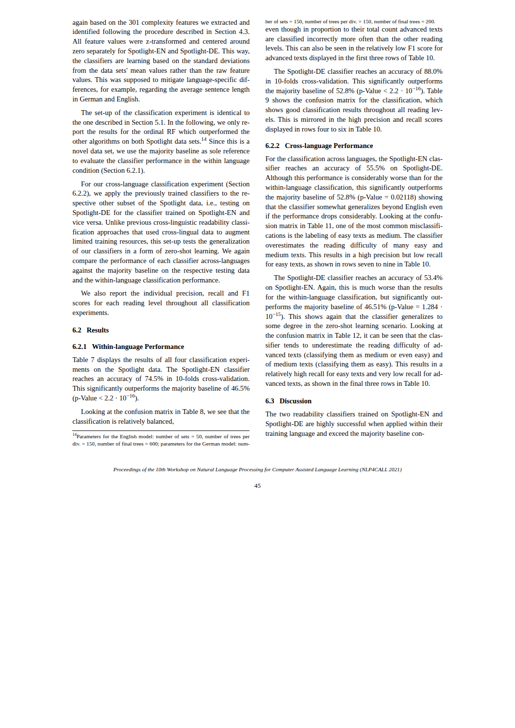again based on the 301 complexity features we extracted and identified following the procedure described in Section 4.3. All feature values were z-transformed and centered around zero separately for Spotlight-EN and Spotlight-DE. This way, the classifiers are learning based on the standard deviations from the data sets' mean values rather than the raw feature values. This was supposed to mitigate language-specific differences, for example, regarding the average sentence length in German and English.
The set-up of the classification experiment is identical to the one described in Section 5.1. In the following, we only report the results for the ordinal RF which outperformed the other algorithms on both Spotlight data sets.14 Since this is a novel data set, we use the majority baseline as sole reference to evaluate the classifier performance in the within language condition (Section 6.2.1).
For our cross-language classification experiment (Section 6.2.2), we apply the previously trained classifiers to the respective other subset of the Spotlight data, i.e., testing on Spotlight-DE for the classifier trained on Spotlight-EN and vice versa. Unlike previous cross-linguistic readability classification approaches that used cross-lingual data to augment limited training resources, this set-up tests the generalization of our classifiers in a form of zero-shot learning. We again compare the performance of each classifier across-languages against the majority baseline on the respective testing data and the within-language classification performance.
We also report the individual precision, recall and F1 scores for each reading level throughout all classification experiments.
6.2 Results
6.2.1 Within-language Performance
Table 7 displays the results of all four classification experiments on the Spotlight data. The Spotlight-EN classifier reaches an accuracy of 74.5% in 10-folds cross-validation. This significantly outperforms the majority baseline of 46.5% (p-Value < 2.2 · 10−16).
Looking at the confusion matrix in Table 8, we see that the classification is relatively balanced,
14Parameters for the English model: number of sets = 50, number of trees per div. = 150, number of final trees = 600; parameters for the German model: number of sets = 150, number of trees per div. = 150, number of final trees = 200.
even though in proportion to their total count advanced texts are classified incorrectly more often than the other reading levels. This can also be seen in the relatively low F1 score for advanced texts displayed in the first three rows of Table 10.
The Spotlight-DE classifier reaches an accuracy of 88.0% in 10-folds cross-validation. This significantly outperforms the majority baseline of 52.8% (p-Value < 2.2 · 10−16). Table 9 shows the confusion matrix for the classification, which shows good classification results throughout all reading levels. This is mirrored in the high precision and recall scores displayed in rows four to six in Table 10.
6.2.2 Cross-language Performance
For the classification across languages, the Spotlight-EN classifier reaches an accuracy of 55.5% on Spotlight-DE. Although this performance is considerably worse than for the within-language classification, this significantly outperforms the majority baseline of 52.8% (p-Value = 0.02118) showing that the classifier somewhat generalizes beyond English even if the performance drops considerably. Looking at the confusion matrix in Table 11, one of the most common misclassifications is the labeling of easy texts as medium. The classifier overestimates the reading difficulty of many easy and medium texts. This results in a high precision but low recall for easy texts, as shown in rows seven to nine in Table 10.
The Spotlight-DE classifier reaches an accuracy of 53.4% on Spotlight-EN. Again, this is much worse than the results for the within-language classification, but significantly outperforms the majority baseline of 46.51% (p-Value = 1.284 · 10−15). This shows again that the classifier generalizes to some degree in the zero-shot learning scenario. Looking at the confusion matrix in Table 12, it can be seen that the classifier tends to underestimate the reading difficulty of advanced texts (classifying them as medium or even easy) and of medium texts (classifying them as easy). This results in a relatively high recall for easy texts and very low recall for advanced texts, as shown in the final three rows in Table 10.
6.3 Discussion
The two readability classifiers trained on Spotlight-EN and Spotlight-DE are highly successful when applied within their training language and exceed the majority baseline con-
Proceedings of the 10th Workshop on Natural Language Processing for Computer Assisted Language Learning (NLP4CALL 2021)
45